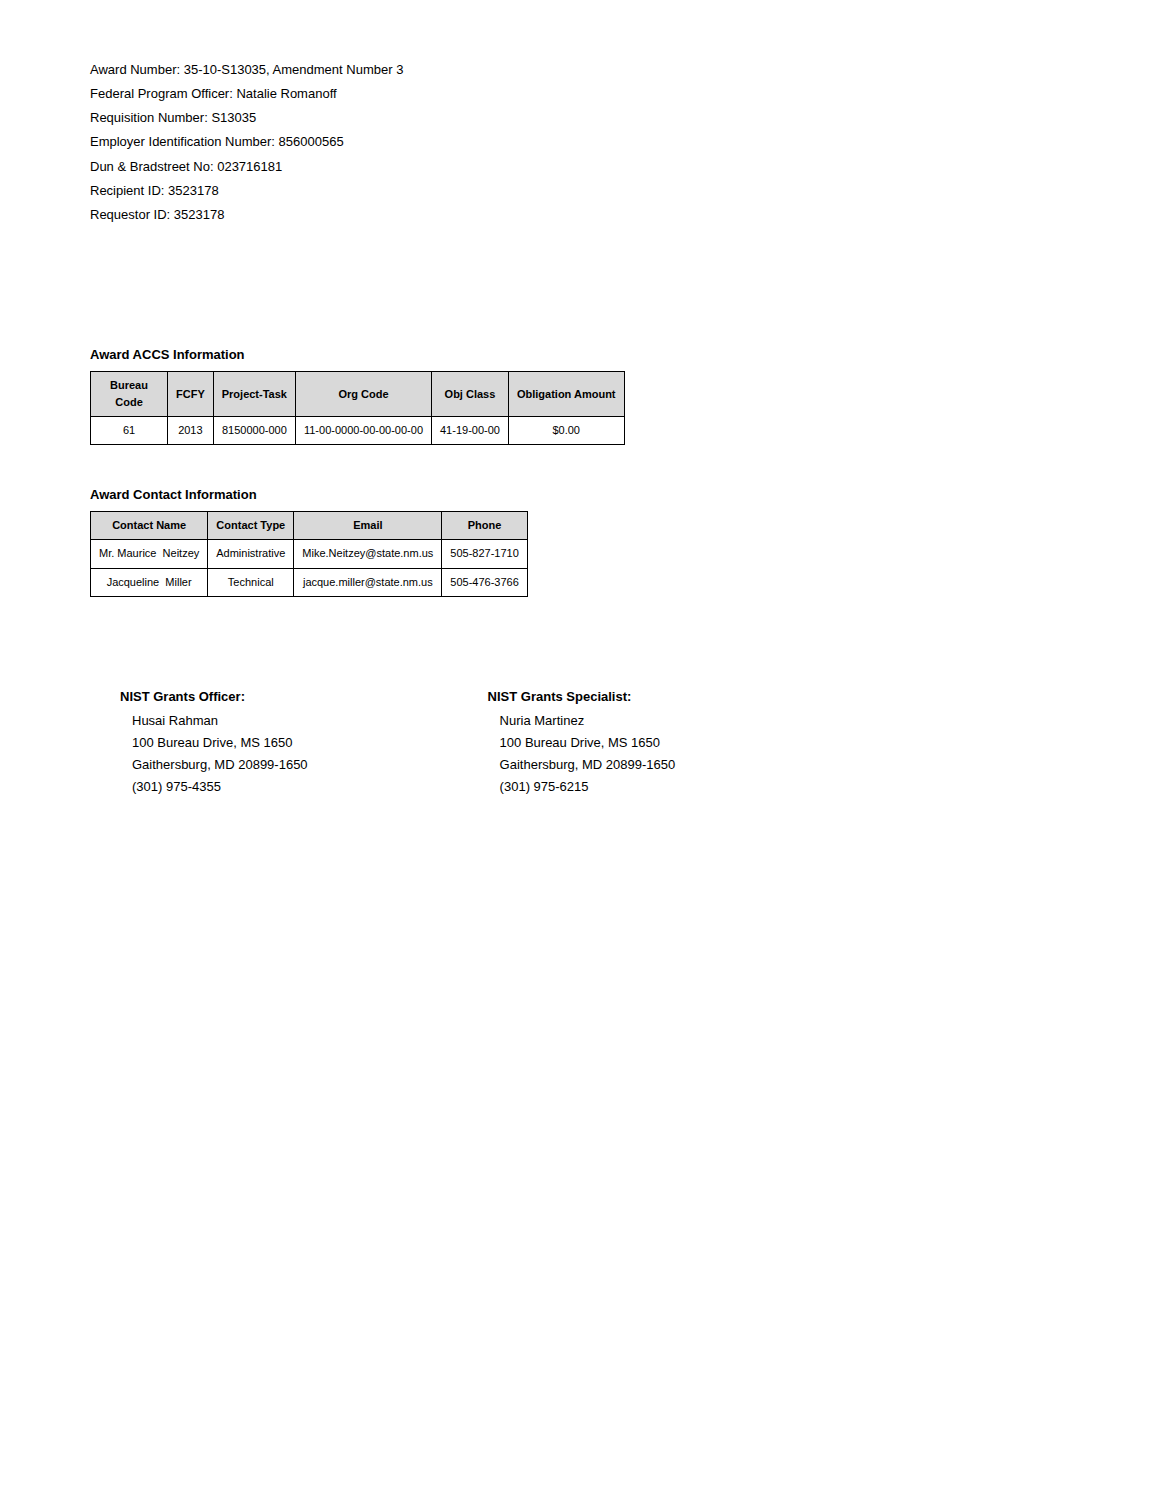Award Number: 35-10-S13035, Amendment Number 3
Federal Program Officer: Natalie Romanoff
Requisition Number: S13035
Employer Identification Number: 856000565
Dun & Bradstreet No: 023716181
Recipient ID: 3523178
Requestor ID: 3523178
Award ACCS Information
| Bureau Code | FCFY | Project-Task | Org Code | Obj Class | Obligation Amount |
| --- | --- | --- | --- | --- | --- |
| 61 | 2013 | 8150000-000 | 11-00-0000-00-00-00-00 | 41-19-00-00 | $0.00 |
Award Contact Information
| Contact Name | Contact Type | Email | Phone |
| --- | --- | --- | --- |
| Mr. Maurice Neitzey | Administrative | Mike.Neitzey@state.nm.us | 505-827-1710 |
| Jacqueline Miller | Technical | jacque.miller@state.nm.us | 505-476-3766 |
NIST Grants Officer:
Husai Rahman
100 Bureau Drive, MS 1650
Gaithersburg, MD 20899-1650
(301) 975-4355
NIST Grants Specialist:
Nuria Martinez
100 Bureau Drive, MS 1650
Gaithersburg, MD 20899-1650
(301) 975-6215